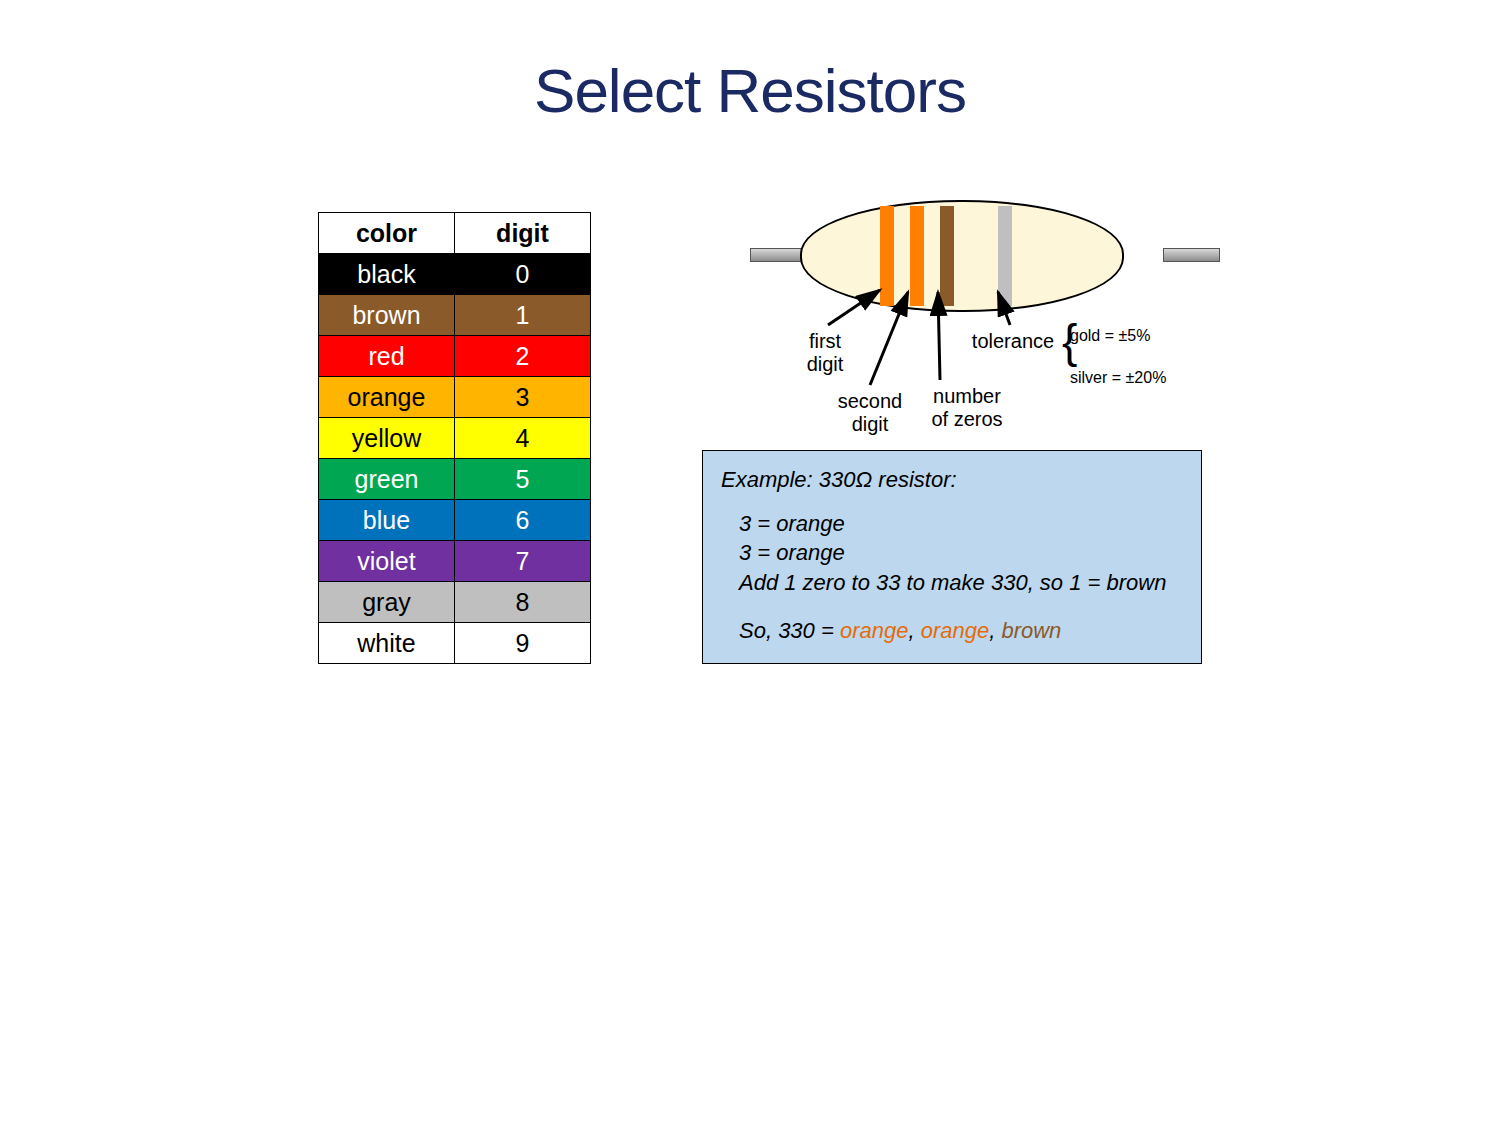Select Resistors
| color | digit |
| --- | --- |
| black | 0 |
| brown | 1 |
| red | 2 |
| orange | 3 |
| yellow | 4 |
| green | 5 |
| blue | 6 |
| violet | 7 |
| gray | 8 |
| white | 9 |
first
digit
second
digit
number
of zeros
tolerance
{
gold = ±5%
silver = ±20%
Example: 330Ω resistor:
3 = orange
3 = orange
Add 1 zero to 33 to make 330, so 1 = brown
So, 330 = orange, orange, brown